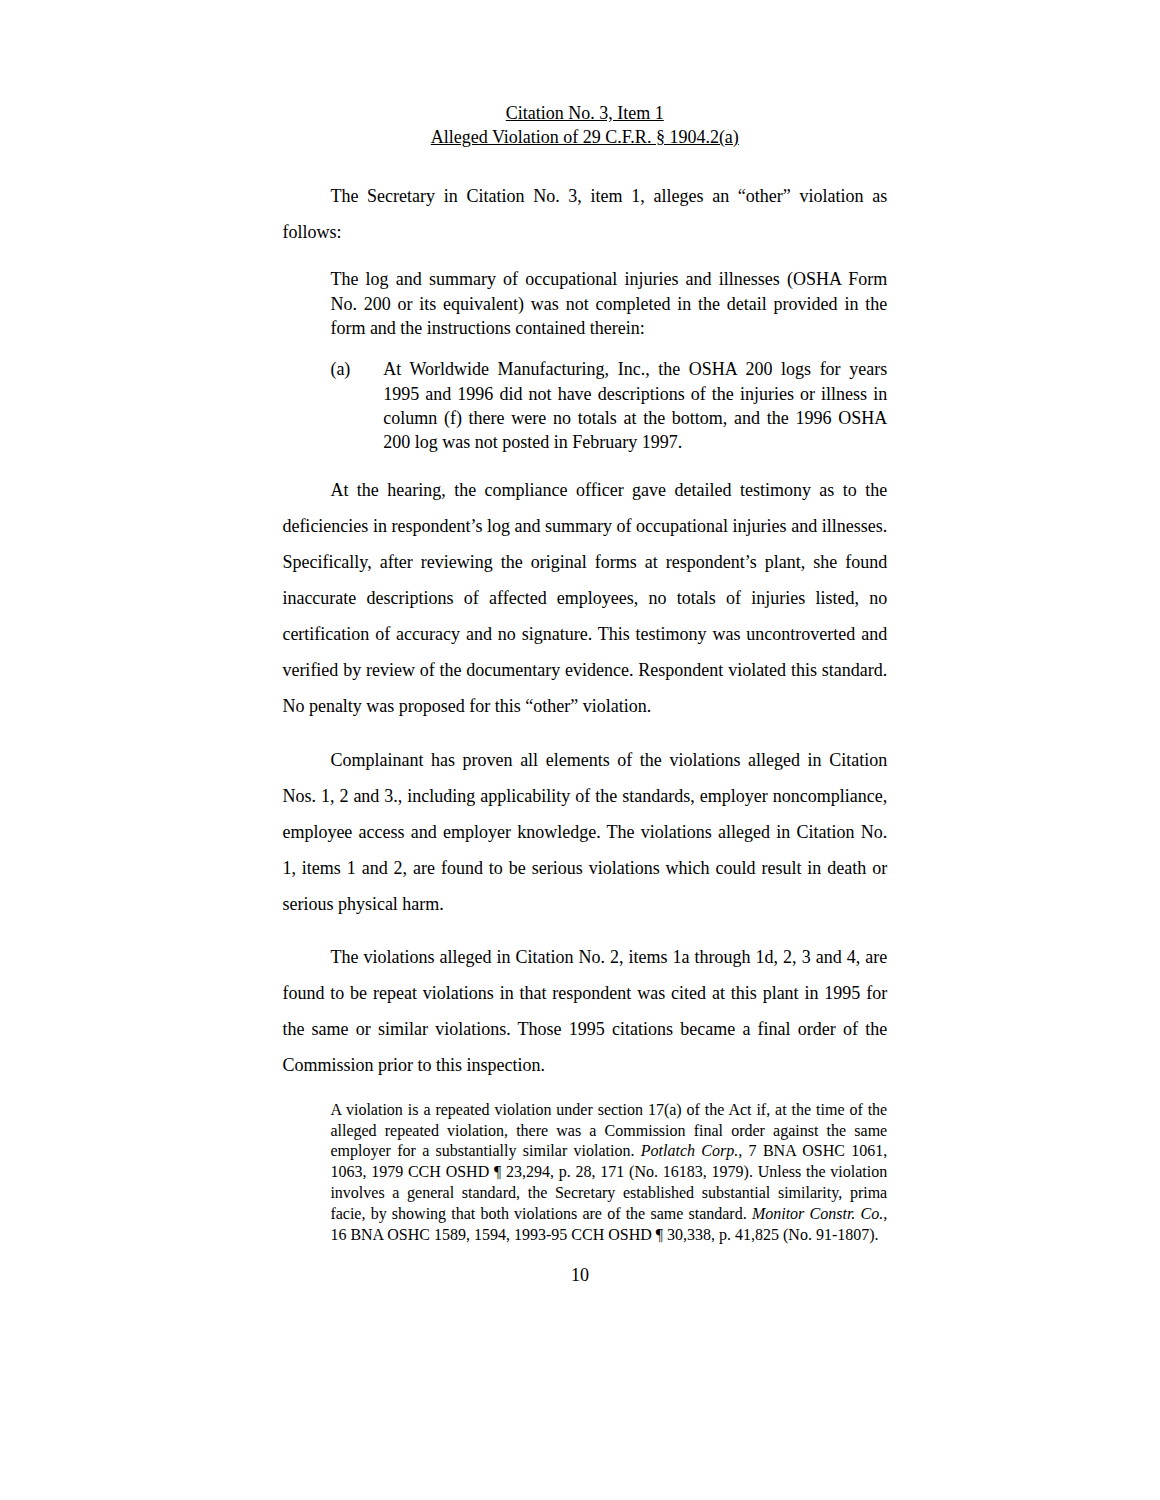Citation No. 3, Item 1 Alleged Violation of 29 C.F.R. § 1904.2(a)
The Secretary in Citation No. 3, item 1, alleges an “other” violation as follows:
The log and summary of occupational injuries and illnesses (OSHA Form No. 200 or its equivalent) was not completed in the detail provided in the form and the instructions contained therein:
(a) At Worldwide Manufacturing, Inc., the OSHA 200 logs for years 1995 and 1996 did not have descriptions of the injuries or illness in column (f) there were no totals at the bottom, and the 1996 OSHA 200 log was not posted in February 1997.
At the hearing, the compliance officer gave detailed testimony as to the deficiencies in respondent’s log and summary of occupational injuries and illnesses. Specifically, after reviewing the original forms at respondent’s plant, she found inaccurate descriptions of affected employees, no totals of injuries listed, no certification of accuracy and no signature. This testimony was uncontroverted and verified by review of the documentary evidence. Respondent violated this standard. No penalty was proposed for this “other” violation.
Complainant has proven all elements of the violations alleged in Citation Nos. 1, 2 and 3., including applicability of the standards, employer noncompliance, employee access and employer knowledge. The violations alleged in Citation No. 1, items 1 and 2, are found to be serious violations which could result in death or serious physical harm.
The violations alleged in Citation No. 2, items 1a through 1d, 2, 3 and 4, are found to be repeat violations in that respondent was cited at this plant in 1995 for the same or similar violations. Those 1995 citations became a final order of the Commission prior to this inspection.
A violation is a repeated violation under section 17(a) of the Act if, at the time of the alleged repeated violation, there was a Commission final order against the same employer for a substantially similar violation. Potlatch Corp., 7 BNA OSHC 1061, 1063, 1979 CCH OSHD ¶ 23,294, p. 28, 171 (No. 16183, 1979). Unless the violation involves a general standard, the Secretary established substantial similarity, prima facie, by showing that both violations are of the same standard. Monitor Constr. Co., 16 BNA OSHC 1589, 1594, 1993-95 CCH OSHD ¶ 30,338, p. 41,825 (No. 91-1807).
10